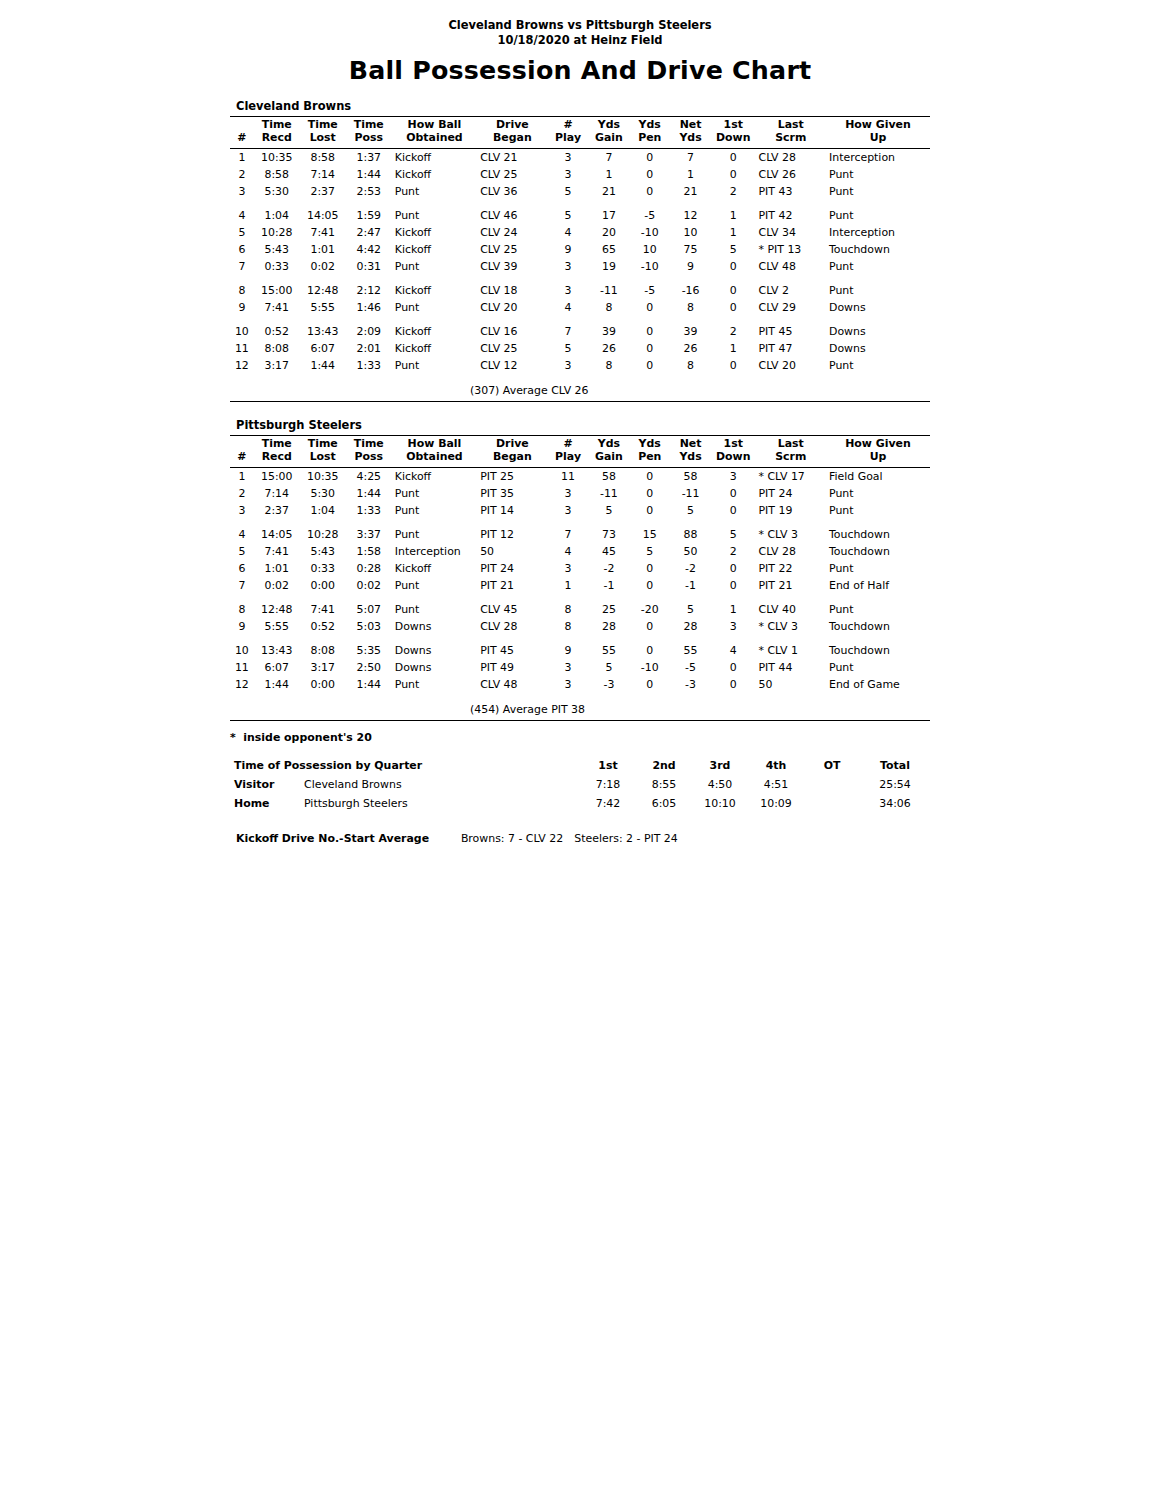Cleveland Browns vs Pittsburgh Steelers
10/18/2020 at Heinz Field
Ball Possession And Drive Chart
Cleveland Browns
| # | Time Recd | Time Lost | Time Poss | How Ball Obtained | Drive Began | # Play | Yds Gain | Yds Pen | Net Yds | 1st Down | Last Scrm | How Given Up |
| --- | --- | --- | --- | --- | --- | --- | --- | --- | --- | --- | --- | --- |
| 1 | 10:35 | 8:58 | 1:37 | Kickoff | CLV 21 | 3 | 7 | 0 | 7 | 0 | CLV 28 | Interception |
| 2 | 8:58 | 7:14 | 1:44 | Kickoff | CLV 25 | 3 | 1 | 0 | 1 | 0 | CLV 26 | Punt |
| 3 | 5:30 | 2:37 | 2:53 | Punt | CLV 36 | 5 | 21 | 0 | 21 | 2 | PIT 43 | Punt |
| 4 | 1:04 | 14:05 | 1:59 | Punt | CLV 46 | 5 | 17 | -5 | 12 | 1 | PIT 42 | Punt |
| 5 | 10:28 | 7:41 | 2:47 | Kickoff | CLV 24 | 4 | 20 | -10 | 10 | 1 | CLV 34 | Interception |
| 6 | 5:43 | 1:01 | 4:42 | Kickoff | CLV 25 | 9 | 65 | 10 | 75 | 5 | * PIT 13 | Touchdown |
| 7 | 0:33 | 0:02 | 0:31 | Punt | CLV 39 | 3 | 19 | -10 | 9 | 0 | CLV 48 | Punt |
| 8 | 15:00 | 12:48 | 2:12 | Kickoff | CLV 18 | 3 | -11 | -5 | -16 | 0 | CLV 2 | Punt |
| 9 | 7:41 | 5:55 | 1:46 | Punt | CLV 20 | 4 | 8 | 0 | 8 | 0 | CLV 29 | Downs |
| 10 | 0:52 | 13:43 | 2:09 | Kickoff | CLV 16 | 7 | 39 | 0 | 39 | 2 | PIT 45 | Downs |
| 11 | 8:08 | 6:07 | 2:01 | Kickoff | CLV 25 | 5 | 26 | 0 | 26 | 1 | PIT 47 | Downs |
| 12 | 3:17 | 1:44 | 1:33 | Punt | CLV 12 | 3 | 8 | 0 | 8 | 0 | CLV 20 | Punt |
(307) Average CLV 26
Pittsburgh Steelers
| # | Time Recd | Time Lost | Time Poss | How Ball Obtained | Drive Began | # Play | Yds Gain | Yds Pen | Net Yds | 1st Down | Last Scrm | How Given Up |
| --- | --- | --- | --- | --- | --- | --- | --- | --- | --- | --- | --- | --- |
| 1 | 15:00 | 10:35 | 4:25 | Kickoff | PIT 25 | 11 | 58 | 0 | 58 | 3 | * CLV 17 | Field Goal |
| 2 | 7:14 | 5:30 | 1:44 | Punt | PIT 35 | 3 | -11 | 0 | -11 | 0 | PIT 24 | Punt |
| 3 | 2:37 | 1:04 | 1:33 | Punt | PIT 14 | 3 | 5 | 0 | 5 | 0 | PIT 19 | Punt |
| 4 | 14:05 | 10:28 | 3:37 | Punt | PIT 12 | 7 | 73 | 15 | 88 | 5 | * CLV 3 | Touchdown |
| 5 | 7:41 | 5:43 | 1:58 | Interception | 50 | 4 | 45 | 5 | 50 | 2 | CLV 28 | Touchdown |
| 6 | 1:01 | 0:33 | 0:28 | Kickoff | PIT 24 | 3 | -2 | 0 | -2 | 0 | PIT 22 | Punt |
| 7 | 0:02 | 0:00 | 0:02 | Punt | PIT 21 | 1 | -1 | 0 | -1 | 0 | PIT 21 | End of Half |
| 8 | 12:48 | 7:41 | 5:07 | Punt | CLV 45 | 8 | 25 | -20 | 5 | 1 | CLV 40 | Punt |
| 9 | 5:55 | 0:52 | 5:03 | Downs | CLV 28 | 8 | 28 | 0 | 28 | 3 | * CLV 3 | Touchdown |
| 10 | 13:43 | 8:08 | 5:35 | Downs | PIT 45 | 9 | 55 | 0 | 55 | 4 | * CLV 1 | Touchdown |
| 11 | 6:07 | 3:17 | 2:50 | Downs | PIT 49 | 3 | 5 | -10 | -5 | 0 | PIT 44 | Punt |
| 12 | 1:44 | 0:00 | 1:44 | Punt | CLV 48 | 3 | -3 | 0 | -3 | 0 | 50 | End of Game |
(454) Average PIT 38
* inside opponent's 20
| Time of Possession by Quarter | 1st | 2nd | 3rd | 4th | OT | Total |
| Visitor | Cleveland Browns | 7:18 | 8:55 | 4:50 | 4:51 | | 25:54 |
| Home | Pittsburgh Steelers | 7:42 | 6:05 | 10:10 | 10:09 | | 34:06 |
| Kickoff Drive No.-Start Average | Browns: 7 - CLV 22 | Steelers: 2 - PIT 24 |